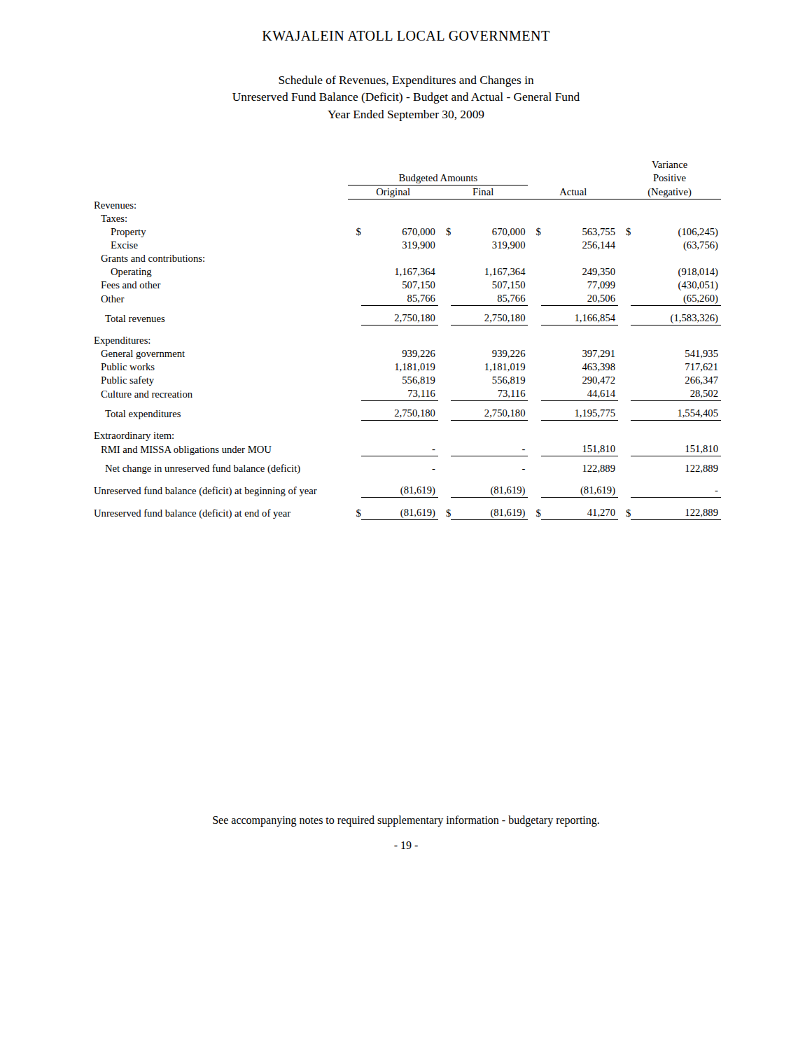KWAJALEIN ATOLL LOCAL GOVERNMENT
Schedule of Revenues, Expenditures and Changes in
Unreserved Fund Balance (Deficit) - Budget and Actual - General Fund
Year Ended September 30, 2009
| | | | Variance |
| | Budgeted Amounts | | Positive |
| | Original | Final | Actual | (Negative) |
| Revenues: | |
| Taxes: | |
| Property | $ | 670,000 | $ | 670,000 | $ | 563,755 | $ | (106,245) |
| Excise | | 319,900 | | 319,900 | | 256,144 | | (63,756) |
| Grants and contributions: | |
| Operating | | 1,167,364 | | 1,167,364 | | 249,350 | | (918,014) |
| Fees and other | | 507,150 | | 507,150 | | 77,099 | | (430,051) |
| Other | | 85,766 | | 85,766 | | 20,506 | | (65,260) |
| Total revenues | | 2,750,180 | | 2,750,180 | | 1,166,854 | | (1,583,326) |
| Expenditures: | |
| General government | | 939,226 | | 939,226 | | 397,291 | | 541,935 |
| Public works | | 1,181,019 | | 1,181,019 | | 463,398 | | 717,621 |
| Public safety | | 556,819 | | 556,819 | | 290,472 | | 266,347 |
| Culture and recreation | | 73,116 | | 73,116 | | 44,614 | | 28,502 |
| Total expenditures | | 2,750,180 | | 2,750,180 | | 1,195,775 | | 1,554,405 |
| Extraordinary item: | |
| RMI and MISSA obligations under MOU | | - | | - | | 151,810 | | 151,810 |
| Net change in unreserved fund balance (deficit) | | - | | - | | 122,889 | | 122,889 |
| Unreserved fund balance (deficit) at beginning of year | | (81,619) | | (81,619) | | (81,619) | | - |
| Unreserved fund balance (deficit) at end of year | $ | (81,619) | $ | (81,619) | $ | 41,270 | $ | 122,889 |
See accompanying notes to required supplementary information - budgetary reporting.
- 19 -